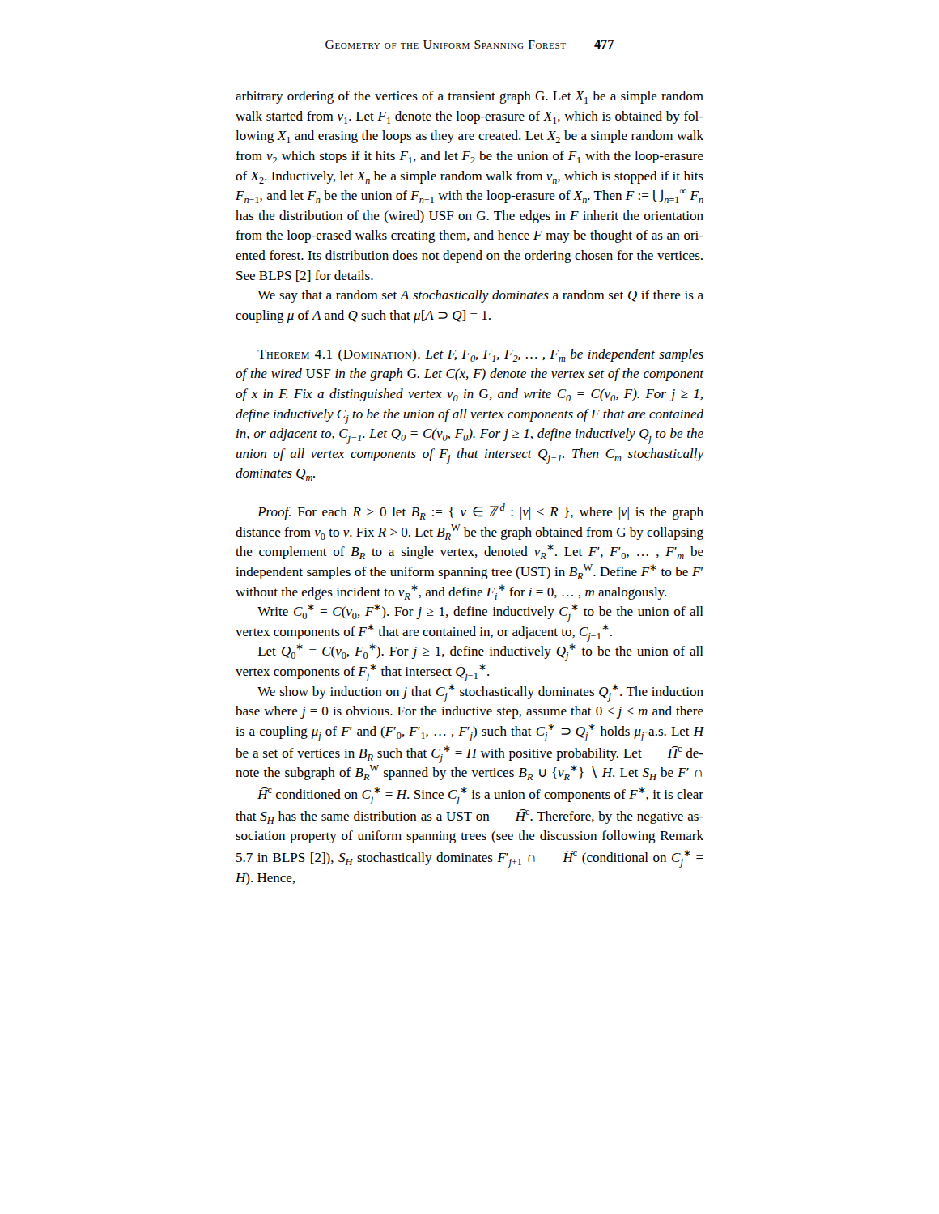Geometry of the Uniform Spanning Forest 477
arbitrary ordering of the vertices of a transient graph G. Let X1 be a simple random walk started from v1. Let F1 denote the loop-erasure of X1, which is obtained by following X1 and erasing the loops as they are created. Let X2 be a simple random walk from v2 which stops if it hits F1, and let F2 be the union of F1 with the loop-erasure of X2. Inductively, let Xn be a simple random walk from vn, which is stopped if it hits Fn−1, and let Fn be the union of Fn−1 with the loop-erasure of Xn. Then F := ⋃n=1∞ Fn has the distribution of the (wired) USF on G. The edges in F inherit the orientation from the loop-erased walks creating them, and hence F may be thought of as an oriented forest. Its distribution does not depend on the ordering chosen for the vertices. See BLPS [2] for details.
We say that a random set A stochastically dominates a random set Q if there is a coupling μ of A and Q such that μ[A ⊃ Q] = 1.
Theorem 4.1 (Domination). Let F, F0, F1, F2, … , Fm be independent samples of the wired USF in the graph G. Let C(x, F) denote the vertex set of the component of x in F. Fix a distinguished vertex v0 in G, and write C0 = C(v0, F). For j ≥ 1, define inductively Cj to be the union of all vertex components of F that are contained in, or adjacent to, Cj−1. Let Q0 = C(v0, F0). For j ≥ 1, define inductively Qj to be the union of all vertex components of Fj that intersect Qj−1. Then Cm stochastically dominates Qm.
Proof. For each R > 0 let BR := { v ∈ ℤd : |v| < R }, where |v| is the graph distance from v0 to v. Fix R > 0. Let BRW be the graph obtained from G by collapsing the complement of BR to a single vertex, denoted vR∗. Let F′, F′0, … , F′m be independent samples of the uniform spanning tree (UST) in BRW. Define F∗ to be F′ without the edges incident to vR∗, and define Fi∗ for i = 0, … , m analogously.
Write C0∗ = C(v0, F∗). For j ≥ 1, define inductively Cj∗ to be the union of all vertex components of F∗ that are contained in, or adjacent to, Cj−1∗.
Let Q0∗ = C(v0, F0∗). For j ≥ 1, define inductively Qj∗ to be the union of all vertex components of Fj∗ that intersect Qj−1∗.
We show by induction on j that Cj∗ stochastically dominates Qj∗. The induction base where j = 0 is obvious. For the inductive step, assume that 0 ≤ j < m and there is a coupling μj of F′ and (F′0, F′1, … , F′j) such that Cj∗ ⊃ Qj∗ holds μj-a.s. Let H be a set of vertices in BR such that Cj∗ = H with positive probability. Let ⌢Hc denote the subgraph of BRW spanned by the vertices BR ∪ {vR∗} ∖ H. Let SH be F′ ∩ ⌢Hc conditioned on Cj∗ = H. Since Cj∗ is a union of components of F∗, it is clear that SH has the same distribution as a UST on ⌢Hc. Therefore, by the negative association property of uniform spanning trees (see the discussion following Remark 5.7 in BLPS [2]), SH stochastically dominates F′j+1 ∩ ⌢Hc (conditional on Cj∗ = H). Hence,